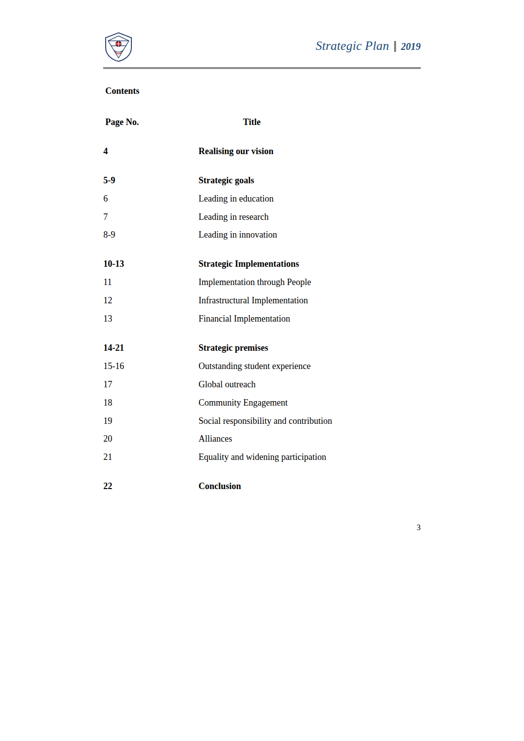Strategic Plan 2019
Contents
| Page No. | Title |
| 4 | Realising our vision |
| 5-9 | Strategic goals |
| 6 | Leading in education |
| 7 | Leading in research |
| 8-9 | Leading in innovation |
| 10-13 | Strategic Implementations |
| 11 | Implementation through People |
| 12 | Infrastructural Implementation |
| 13 | Financial Implementation |
| 14-21 | Strategic premises |
| 15‑16 | Outstanding student experience |
| 17 | Global outreach |
| 18 | Community Engagement |
| 19 | Social responsibility and contribution |
| 20 | Alliances |
| 21 | Equality and widening participation |
| 22 | Conclusion |
3